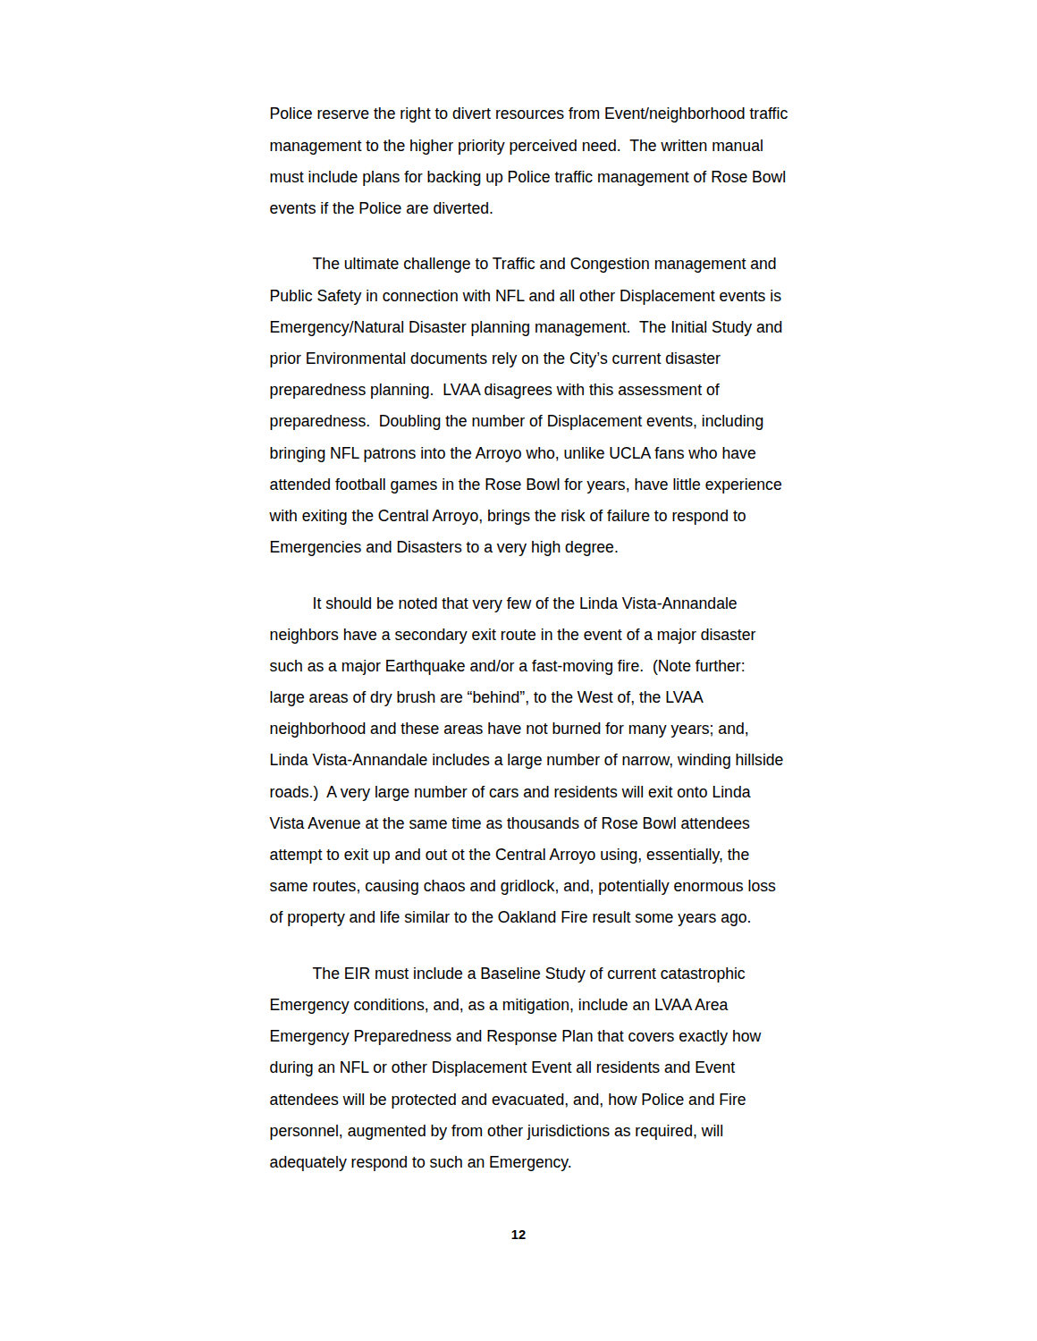Police reserve the right to divert resources from Event/neighborhood traffic management to the higher priority perceived need. The written manual must include plans for backing up Police traffic management of Rose Bowl events if the Police are diverted.
The ultimate challenge to Traffic and Congestion management and Public Safety in connection with NFL and all other Displacement events is Emergency/Natural Disaster planning management. The Initial Study and prior Environmental documents rely on the City’s current disaster preparedness planning. LVAA disagrees with this assessment of preparedness. Doubling the number of Displacement events, including bringing NFL patrons into the Arroyo who, unlike UCLA fans who have attended football games in the Rose Bowl for years, have little experience with exiting the Central Arroyo, brings the risk of failure to respond to Emergencies and Disasters to a very high degree.
It should be noted that very few of the Linda Vista-Annandale neighbors have a secondary exit route in the event of a major disaster such as a major Earthquake and/or a fast-moving fire. (Note further: large areas of dry brush are “behind”, to the West of, the LVAA neighborhood and these areas have not burned for many years; and, Linda Vista-Annandale includes a large number of narrow, winding hillside roads.) A very large number of cars and residents will exit onto Linda Vista Avenue at the same time as thousands of Rose Bowl attendees attempt to exit up and out ot the Central Arroyo using, essentially, the same routes, causing chaos and gridlock, and, potentially enormous loss of property and life similar to the Oakland Fire result some years ago.
The EIR must include a Baseline Study of current catastrophic Emergency conditions, and, as a mitigation, include an LVAA Area Emergency Preparedness and Response Plan that covers exactly how during an NFL or other Displacement Event all residents and Event attendees will be protected and evacuated, and, how Police and Fire personnel, augmented by from other jurisdictions as required, will adequately respond to such an Emergency.
12